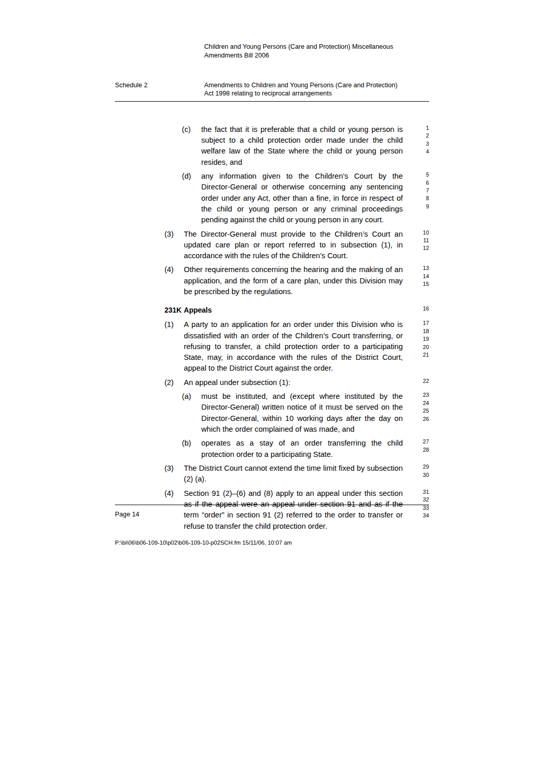Children and Young Persons (Care and Protection) Miscellaneous
Amendments Bill 2006
Schedule 2
Amendments to Children and Young Persons (Care and Protection)
Act 1998 relating to reciprocal arrangements
(c)
1234
the fact that it is preferable that a child or young person is subject to a child protection order made under the child welfare law of the State where the child or young person resides, and
(d)
56789
any information given to the Children’s Court by the Director-General or otherwise concerning any sentencing order under any Act, other than a fine, in force in respect of the child or young person or any criminal proceedings pending against the child or young person in any court.
(3)
101112
The Director-General must provide to the Children’s Court an updated care plan or report referred to in subsection (1), in accordance with the rules of the Children’s Court.
(4)
131415
Other requirements concerning the hearing and the making of an application, and the form of a care plan, under this Division may be prescribed by the regulations.
231K
16
Appeals
(1)
1718192021
A party to an application for an order under this Division who is dissatisfied with an order of the Children’s Court transferring, or refusing to transfer, a child protection order to a participating State, may, in accordance with the rules of the District Court, appeal to the District Court against the order.
(2)
22
An appeal under subsection (1):
(a)
23242526
must be instituted, and (except where instituted by the Director-General) written notice of it must be served on the Director-General, within 10 working days after the day on which the order complained of was made, and
(b)
2728
operates as a stay of an order transferring the child protection order to a participating State.
(3)
2930
The District Court cannot extend the time limit fixed by subsection (2) (a).
(4)
31323334
Section 91 (2)–(6) and (8) apply to an appeal under this section as if the appeal were an appeal under section 91 and as if the term “order” in section 91 (2) referred to the order to transfer or refuse to transfer the child protection order.
Page 14
P:\bi\06\b06-109-10\p02\b06-109-10-p02SCH.fm 15/11/06, 10:07 am